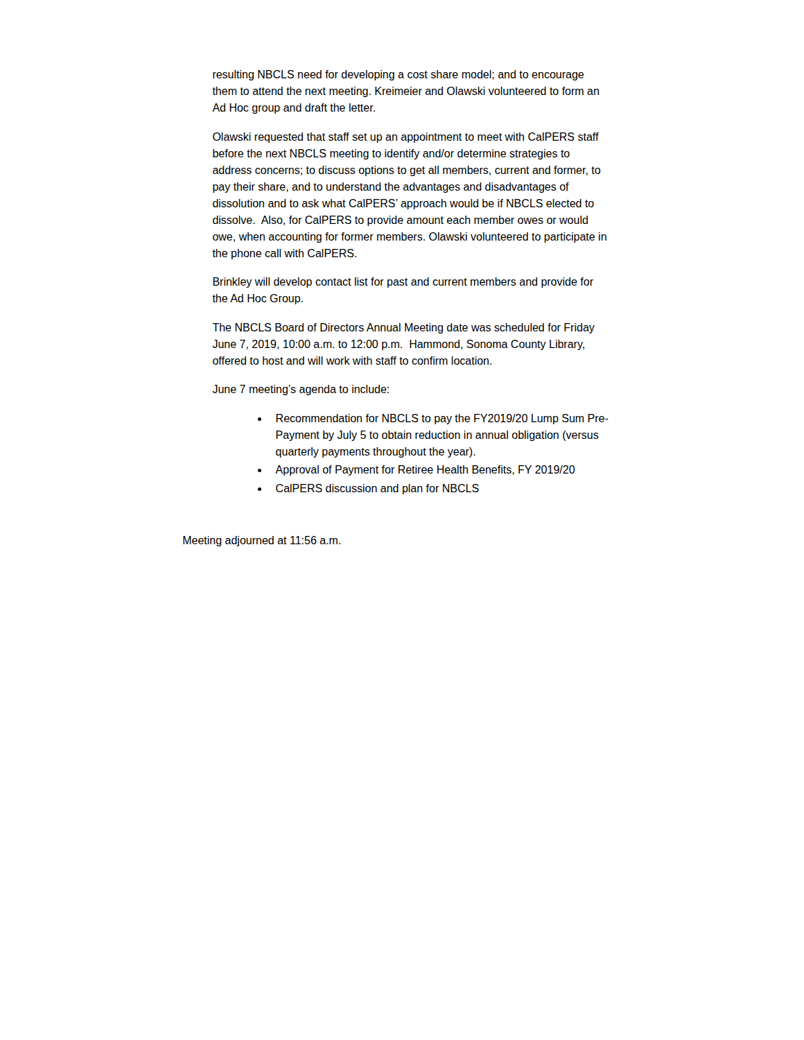resulting NBCLS need for developing a cost share model; and to encourage them to attend the next meeting. Kreimeier and Olawski volunteered to form an Ad Hoc group and draft the letter.
Olawski requested that staff set up an appointment to meet with CalPERS staff before the next NBCLS meeting to identify and/or determine strategies to address concerns; to discuss options to get all members, current and former, to pay their share, and to understand the advantages and disadvantages of dissolution and to ask what CalPERS’ approach would be if NBCLS elected to dissolve. Also, for CalPERS to provide amount each member owes or would owe, when accounting for former members. Olawski volunteered to participate in the phone call with CalPERS.
Brinkley will develop contact list for past and current members and provide for the Ad Hoc Group.
The NBCLS Board of Directors Annual Meeting date was scheduled for Friday June 7, 2019, 10:00 a.m. to 12:00 p.m. Hammond, Sonoma County Library, offered to host and will work with staff to confirm location.
June 7 meeting’s agenda to include:
Recommendation for NBCLS to pay the FY2019/20 Lump Sum Pre-Payment by July 5 to obtain reduction in annual obligation (versus quarterly payments throughout the year).
Approval of Payment for Retiree Health Benefits, FY 2019/20
CalPERS discussion and plan for NBCLS
Meeting adjourned at 11:56 a.m.